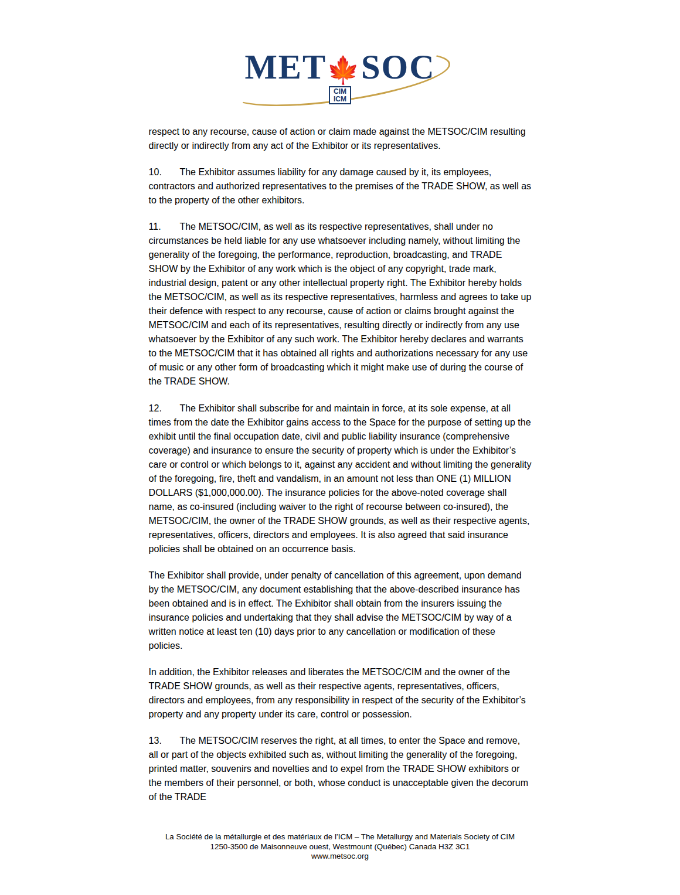MET🍁SOC
CIM
ICM
respect to any recourse, cause of action or claim made against the METSOC/CIM resulting directly or indirectly from any act of the Exhibitor or its representatives.
10. The Exhibitor assumes liability for any damage caused by it, its employees, contractors and authorized representatives to the premises of the TRADE SHOW, as well as to the property of the other exhibitors.
11. The METSOC/CIM, as well as its respective representatives, shall under no circumstances be held liable for any use whatsoever including namely, without limiting the generality of the foregoing, the performance, reproduction, broadcasting, and TRADE SHOW by the Exhibitor of any work which is the object of any copyright, trade mark, industrial design, patent or any other intellectual property right. The Exhibitor hereby holds the METSOC/CIM, as well as its respective representatives, harmless and agrees to take up their defence with respect to any recourse, cause of action or claims brought against the METSOC/CIM and each of its representatives, resulting directly or indirectly from any use whatsoever by the Exhibitor of any such work. The Exhibitor hereby declares and warrants to the METSOC/CIM that it has obtained all rights and authorizations necessary for any use of music or any other form of broadcasting which it might make use of during the course of the TRADE SHOW.
12. The Exhibitor shall subscribe for and maintain in force, at its sole expense, at all times from the date the Exhibitor gains access to the Space for the purpose of setting up the exhibit until the final occupation date, civil and public liability insurance (comprehensive coverage) and insurance to ensure the security of property which is under the Exhibitor’s care or control or which belongs to it, against any accident and without limiting the generality of the foregoing, fire, theft and vandalism, in an amount not less than ONE (1) MILLION DOLLARS ($1,000,000.00). The insurance policies for the above-noted coverage shall name, as co-insured (including waiver to the right of recourse between co-insured), the METSOC/CIM, the owner of the TRADE SHOW grounds, as well as their respective agents, representatives, officers, directors and employees. It is also agreed that said insurance policies shall be obtained on an occurrence basis.
The Exhibitor shall provide, under penalty of cancellation of this agreement, upon demand by the METSOC/CIM, any document establishing that the above-described insurance has been obtained and is in effect. The Exhibitor shall obtain from the insurers issuing the insurance policies and undertaking that they shall advise the METSOC/CIM by way of a written notice at least ten (10) days prior to any cancellation or modification of these policies.
In addition, the Exhibitor releases and liberates the METSOC/CIM and the owner of the TRADE SHOW grounds, as well as their respective agents, representatives, officers, directors and employees, from any responsibility in respect of the security of the Exhibitor’s property and any property under its care, control or possession.
13. The METSOC/CIM reserves the right, at all times, to enter the Space and remove, all or part of the objects exhibited such as, without limiting the generality of the foregoing, printed matter, souvenirs and novelties and to expel from the TRADE SHOW exhibitors or the members of their personnel, or both, whose conduct is unacceptable given the decorum of the TRADE
La Société de la métallurgie et des matériaux de l’ICM – The Metallurgy and Materials Society of CIM
1250-3500 de Maisonneuve ouest, Westmount (Québec) Canada H3Z 3C1
www.metsoc.org